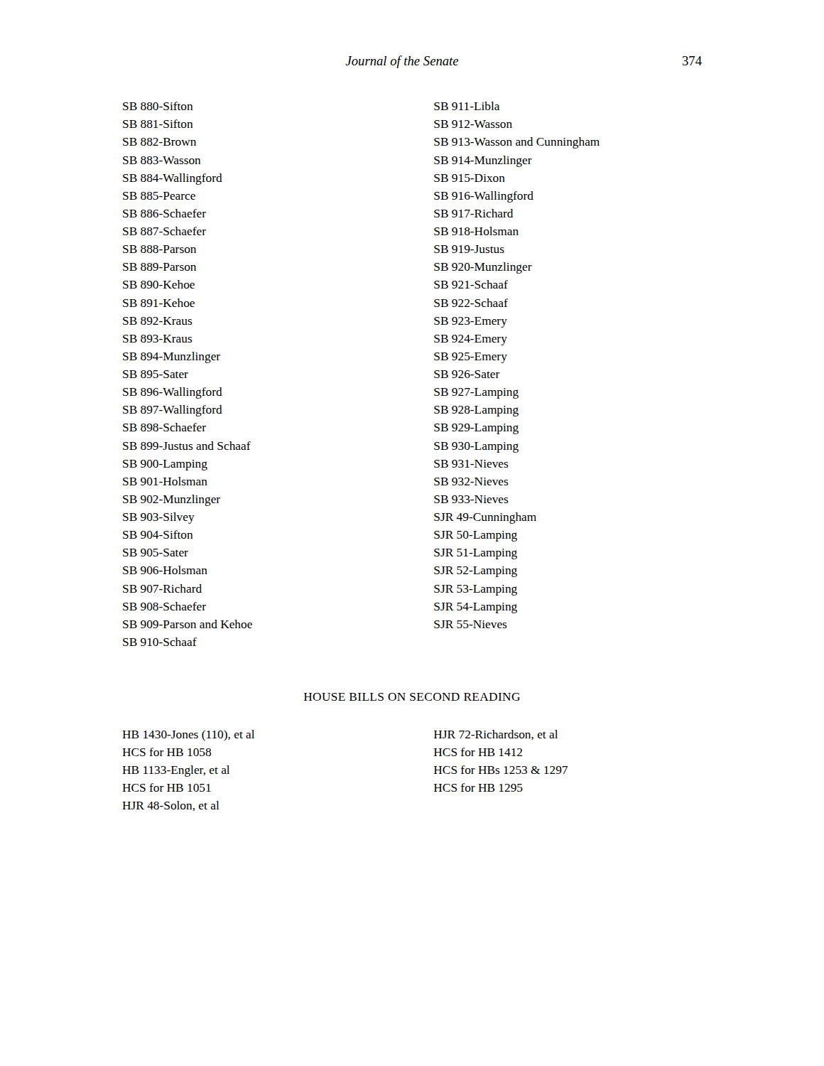Journal of the Senate 374
SB 880-Sifton
SB 881-Sifton
SB 882-Brown
SB 883-Wasson
SB 884-Wallingford
SB 885-Pearce
SB 886-Schaefer
SB 887-Schaefer
SB 888-Parson
SB 889-Parson
SB 890-Kehoe
SB 891-Kehoe
SB 892-Kraus
SB 893-Kraus
SB 894-Munzlinger
SB 895-Sater
SB 896-Wallingford
SB 897-Wallingford
SB 898-Schaefer
SB 899-Justus and Schaaf
SB 900-Lamping
SB 901-Holsman
SB 902-Munzlinger
SB 903-Silvey
SB 904-Sifton
SB 905-Sater
SB 906-Holsman
SB 907-Richard
SB 908-Schaefer
SB 909-Parson and Kehoe
SB 910-Schaaf
SB 911-Libla
SB 912-Wasson
SB 913-Wasson and Cunningham
SB 914-Munzlinger
SB 915-Dixon
SB 916-Wallingford
SB 917-Richard
SB 918-Holsman
SB 919-Justus
SB 920-Munzlinger
SB 921-Schaaf
SB 922-Schaaf
SB 923-Emery
SB 924-Emery
SB 925-Emery
SB 926-Sater
SB 927-Lamping
SB 928-Lamping
SB 929-Lamping
SB 930-Lamping
SB 931-Nieves
SB 932-Nieves
SB 933-Nieves
SJR 49-Cunningham
SJR 50-Lamping
SJR 51-Lamping
SJR 52-Lamping
SJR 53-Lamping
SJR 54-Lamping
SJR 55-Nieves
HOUSE BILLS ON SECOND READING
HB 1430-Jones (110), et al
HCS for HB 1058
HB 1133-Engler, et al
HCS for HB 1051
HJR 48-Solon, et al
HJR 72-Richardson, et al
HCS for HB 1412
HCS for HBs 1253 & 1297
HCS for HB 1295